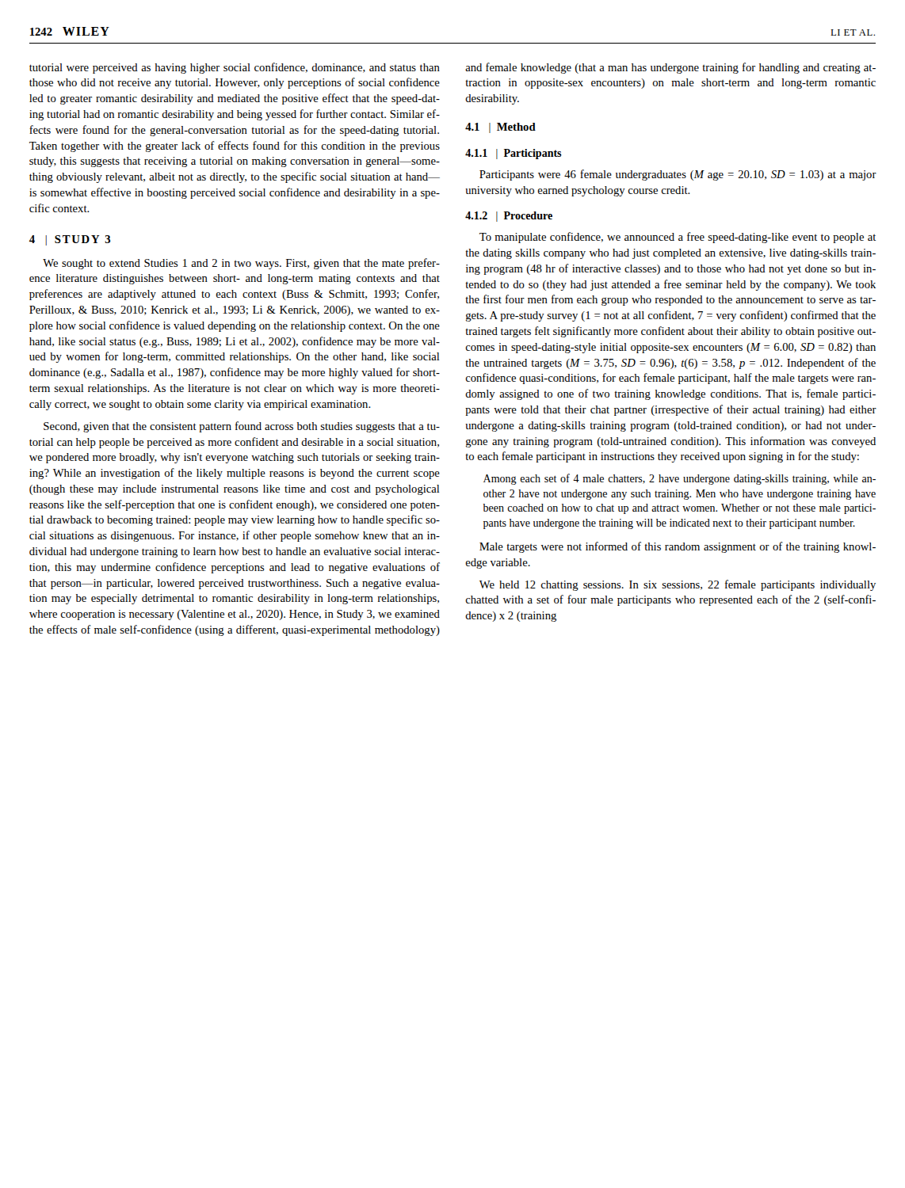1242 WILEY LI ET AL.
tutorial were perceived as having higher social confidence, dominance, and status than those who did not receive any tutorial. However, only perceptions of social confidence led to greater romantic desirability and mediated the positive effect that the speed-dating tutorial had on romantic desirability and being yessed for further contact. Similar effects were found for the general-conversation tutorial as for the speed-dating tutorial. Taken together with the greater lack of effects found for this condition in the previous study, this suggests that receiving a tutorial on making conversation in general—something obviously relevant, albeit not as directly, to the specific social situation at hand—is somewhat effective in boosting perceived social confidence and desirability in a specific context.
4|STUDY 3
We sought to extend Studies 1 and 2 in two ways. First, given that the mate preference literature distinguishes between short- and long-term mating contexts and that preferences are adaptively attuned to each context (Buss & Schmitt, 1993; Confer, Perilloux, & Buss, 2010; Kenrick et al., 1993; Li & Kenrick, 2006), we wanted to explore how social confidence is valued depending on the relationship context. On the one hand, like social status (e.g., Buss, 1989; Li et al., 2002), confidence may be more valued by women for long-term, committed relationships. On the other hand, like social dominance (e.g., Sadalla et al., 1987), confidence may be more highly valued for short-term sexual relationships. As the literature is not clear on which way is more theoretically correct, we sought to obtain some clarity via empirical examination.
Second, given that the consistent pattern found across both studies suggests that a tutorial can help people be perceived as more confident and desirable in a social situation, we pondered more broadly, why isn't everyone watching such tutorials or seeking training? While an investigation of the likely multiple reasons is beyond the current scope (though these may include instrumental reasons like time and cost and psychological reasons like the self-perception that one is confident enough), we considered one potential drawback to becoming trained: people may view learning how to handle specific social situations as disingenuous. For instance, if other people somehow knew that an individual had undergone training to learn how best to handle an evaluative social interaction, this may undermine confidence perceptions and lead to negative evaluations of that person—in particular, lowered perceived trustworthiness. Such a negative evaluation may be especially detrimental to romantic desirability in long-term relationships, where cooperation is necessary (Valentine et al., 2020). Hence, in Study 3, we examined the effects of male self-confidence (using a different, quasi-experimental methodology) and female knowledge (that a man has undergone training for handling and creating attraction in opposite-sex encounters) on male short-term and long-term romantic desirability.
4.1|Method
4.1.1|Participants
Participants were 46 female undergraduates (M age = 20.10, SD = 1.03) at a major university who earned psychology course credit.
4.1.2|Procedure
To manipulate confidence, we announced a free speed-dating-like event to people at the dating skills company who had just completed an extensive, live dating-skills training program (48 hr of interactive classes) and to those who had not yet done so but intended to do so (they had just attended a free seminar held by the company). We took the first four men from each group who responded to the announcement to serve as targets. A pre-study survey (1 = not at all confident, 7 = very confident) confirmed that the trained targets felt significantly more confident about their ability to obtain positive outcomes in speed-dating-style initial opposite-sex encounters (M = 6.00, SD = 0.82) than the untrained targets (M = 3.75, SD = 0.96), t(6) = 3.58, p = .012. Independent of the confidence quasi-conditions, for each female participant, half the male targets were randomly assigned to one of two training knowledge conditions. That is, female participants were told that their chat partner (irrespective of their actual training) had either undergone a dating-skills training program (told-trained condition), or had not undergone any training program (told-untrained condition). This information was conveyed to each female participant in instructions they received upon signing in for the study:
Among each set of 4 male chatters, 2 have undergone dating-skills training, while another 2 have not undergone any such training. Men who have undergone training have been coached on how to chat up and attract women. Whether or not these male participants have undergone the training will be indicated next to their participant number.
Male targets were not informed of this random assignment or of the training knowledge variable.
We held 12 chatting sessions. In six sessions, 22 female participants individually chatted with a set of four male participants who represented each of the 2 (self-confidence) x 2 (training